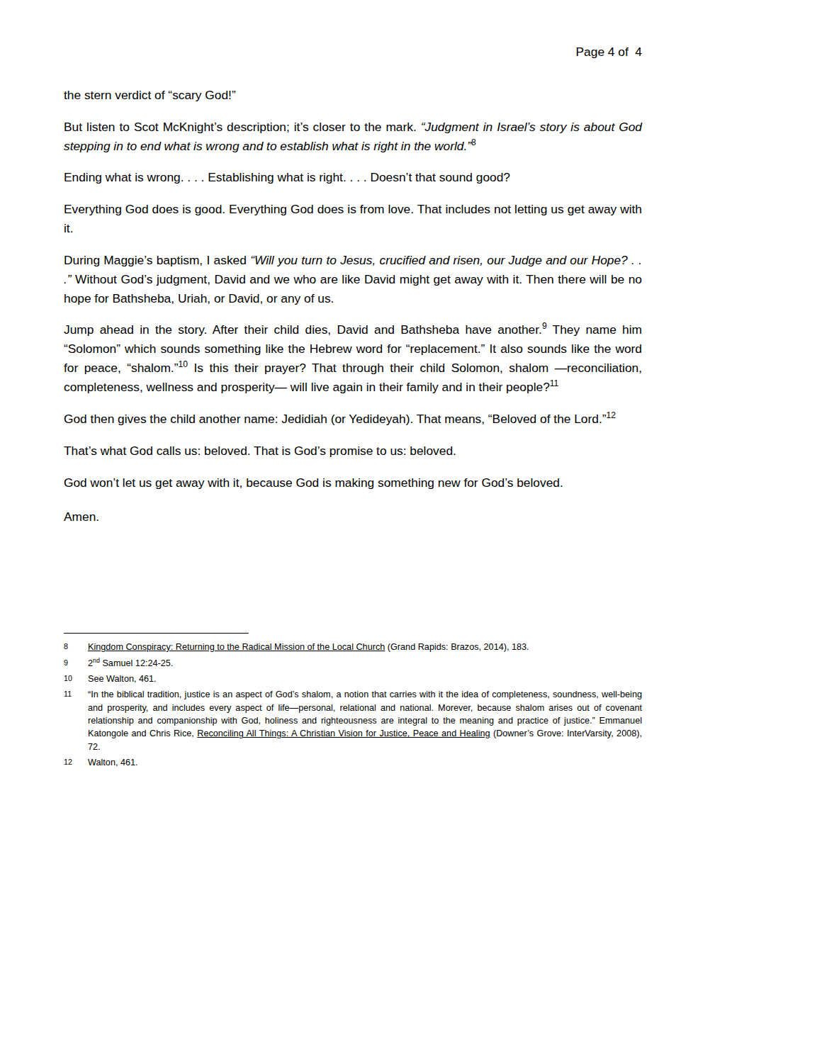Page 4 of 4
the stern verdict of “scary God!”
But listen to Scot McKnight’s description; it’s closer to the mark. “Judgment in Israel’s story is about God stepping in to end what is wrong and to establish what is right in the world.”8
Ending what is wrong. . . . Establishing what is right. . . . Doesn’t that sound good?
Everything God does is good. Everything God does is from love. That includes not letting us get away with it.
During Maggie’s baptism, I asked “Will you turn to Jesus, crucified and risen, our Judge and our Hope? . . .” Without God’s judgment, David and we who are like David might get away with it. Then there will be no hope for Bathsheba, Uriah, or David, or any of us.
Jump ahead in the story. After their child dies, David and Bathsheba have another.9 They name him “Solomon” which sounds something like the Hebrew word for “replacement.” It also sounds like the word for peace, “shalom.”10 Is this their prayer? That through their child Solomon, shalom —reconciliation, completeness, wellness and prosperity— will live again in their family and in their people?11
God then gives the child another name: Jedidiah (or Yedideyah). That means, “Beloved of the Lord.”12
That’s what God calls us: beloved. That is God’s promise to us: beloved.
God won’t let us get away with it, because God is making something new for God’s beloved.
Amen.
8 Kingdom Conspiracy: Returning to the Radical Mission of the Local Church (Grand Rapids: Brazos, 2014), 183.
9 2nd Samuel 12:24-25.
10 See Walton, 461.
11 “In the biblical tradition, justice is an aspect of God’s shalom, a notion that carries with it the idea of completeness, soundness, well-being and prosperity, and includes every aspect of life—personal, relational and national. Morever, because shalom arises out of covenant relationship and companionship with God, holiness and righteousness are integral to the meaning and practice of justice.” Emmanuel Katongole and Chris Rice, Reconciling All Things: A Christian Vision for Justice, Peace and Healing (Downer’s Grove: InterVarsity, 2008), 72.
12 Walton, 461.